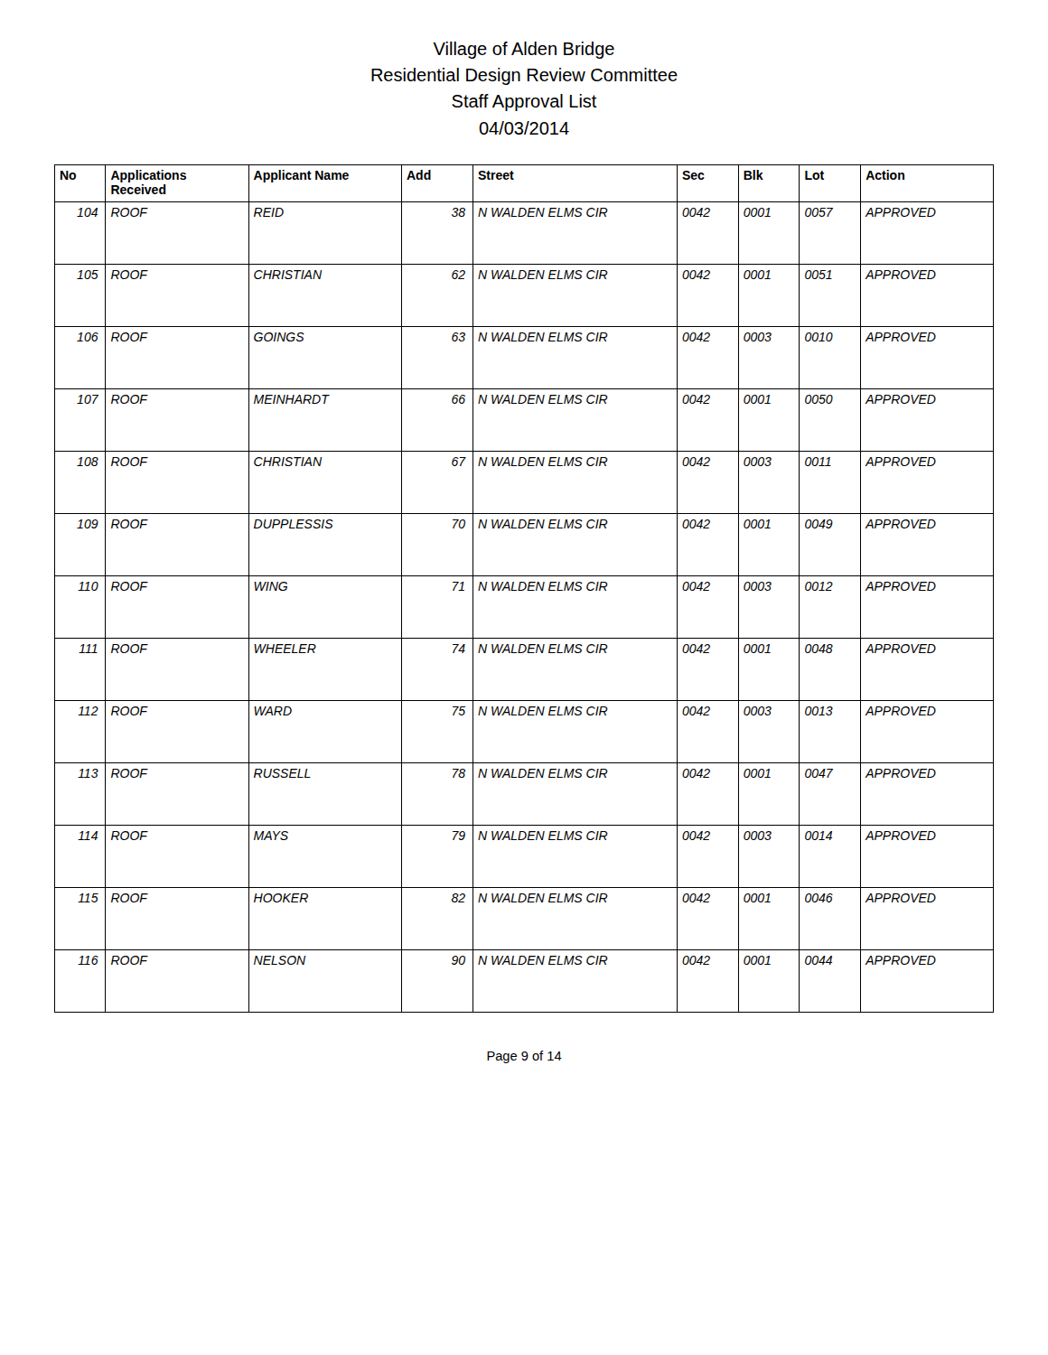Village of Alden Bridge
Residential Design Review Committee
Staff Approval List
04/03/2014
| No | Applications Received | Applicant Name | Add | Street | Sec | Blk | Lot | Action |
| --- | --- | --- | --- | --- | --- | --- | --- | --- |
| 104 | ROOF | REID | 38 | N WALDEN ELMS CIR | 0042 | 0001 | 0057 | APPROVED |
| 105 | ROOF | CHRISTIAN | 62 | N WALDEN ELMS CIR | 0042 | 0001 | 0051 | APPROVED |
| 106 | ROOF | GOINGS | 63 | N WALDEN ELMS CIR | 0042 | 0003 | 0010 | APPROVED |
| 107 | ROOF | MEINHARDT | 66 | N WALDEN ELMS CIR | 0042 | 0001 | 0050 | APPROVED |
| 108 | ROOF | CHRISTIAN | 67 | N WALDEN ELMS CIR | 0042 | 0003 | 0011 | APPROVED |
| 109 | ROOF | DUPPLESSIS | 70 | N WALDEN ELMS CIR | 0042 | 0001 | 0049 | APPROVED |
| 110 | ROOF | WING | 71 | N WALDEN ELMS CIR | 0042 | 0003 | 0012 | APPROVED |
| 111 | ROOF | WHEELER | 74 | N WALDEN ELMS CIR | 0042 | 0001 | 0048 | APPROVED |
| 112 | ROOF | WARD | 75 | N WALDEN ELMS CIR | 0042 | 0003 | 0013 | APPROVED |
| 113 | ROOF | RUSSELL | 78 | N WALDEN ELMS CIR | 0042 | 0001 | 0047 | APPROVED |
| 114 | ROOF | MAYS | 79 | N WALDEN ELMS CIR | 0042 | 0003 | 0014 | APPROVED |
| 115 | ROOF | HOOKER | 82 | N WALDEN ELMS CIR | 0042 | 0001 | 0046 | APPROVED |
| 116 | ROOF | NELSON | 90 | N WALDEN ELMS CIR | 0042 | 0001 | 0044 | APPROVED |
Page 9 of 14